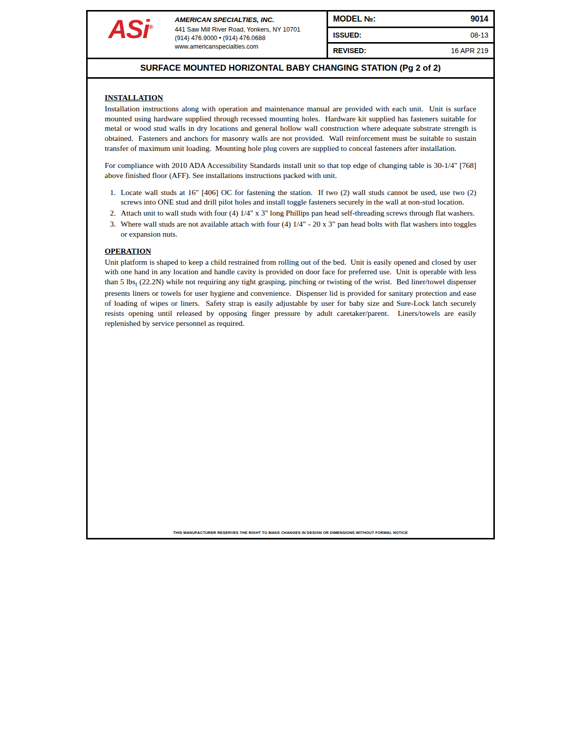ASi®
AMERICAN SPECIALTIES, INC.
441 Saw Mill River Road, Yonkers, NY 10701
(914) 476.9000 • (914) 476.0688
www.americanspecialties.com
MODEL №: 9014
ISSUED: 08-13
REVISED: 16 APR 219
SURFACE MOUNTED HORIZONTAL BABY CHANGING STATION (Pg 2 of 2)
INSTALLATION
Installation instructions along with operation and maintenance manual are provided with each unit. Unit is surface mounted using hardware supplied through recessed mounting holes. Hardware kit supplied has fasteners suitable for metal or wood stud walls in dry locations and general hollow wall construction where adequate substrate strength is obtained. Fasteners and anchors for masonry walls are not provided. Wall reinforcement must be suitable to sustain transfer of maximum unit loading. Mounting hole plug covers are supplied to conceal fasteners after installation.
For compliance with 2010 ADA Accessibility Standards install unit so that top edge of changing table is 30-1/4" [768] above finished floor (AFF). See installations instructions packed with unit.
Locate wall studs at 16" [406] OC for fastening the station. If two (2) wall studs cannot be used, use two (2) screws into ONE stud and drill pilot holes and install toggle fasteners securely in the wall at non-stud location.
Attach unit to wall studs with four (4) 1/4" x 3" long Phillips pan head self-threading screws through flat washers.
Where wall studs are not available attach with four (4) 1/4" - 20 x 3" pan head bolts with flat washers into toggles or expansion nuts.
OPERATION
Unit platform is shaped to keep a child restrained from rolling out of the bed. Unit is easily opened and closed by user with one hand in any location and handle cavity is provided on door face for preferred use. Unit is operable with less than 5 lbsf (22.2N) while not requiring any tight grasping, pinching or twisting of the wrist. Bed liner/towel dispenser presents liners or towels for user hygiene and convenience. Dispenser lid is provided for sanitary protection and ease of loading of wipes or liners. Safety strap is easily adjustable by user for baby size and Sure-Lock latch securely resists opening until released by opposing finger pressure by adult caretaker/parent. Liners/towels are easily replenished by service personnel as required.
THIS MANUFACTURER RESERVES THE RIGHT TO MAKE CHANGES IN DESIGN OR DIMENSIONS WITHOUT FORMAL NOTICE